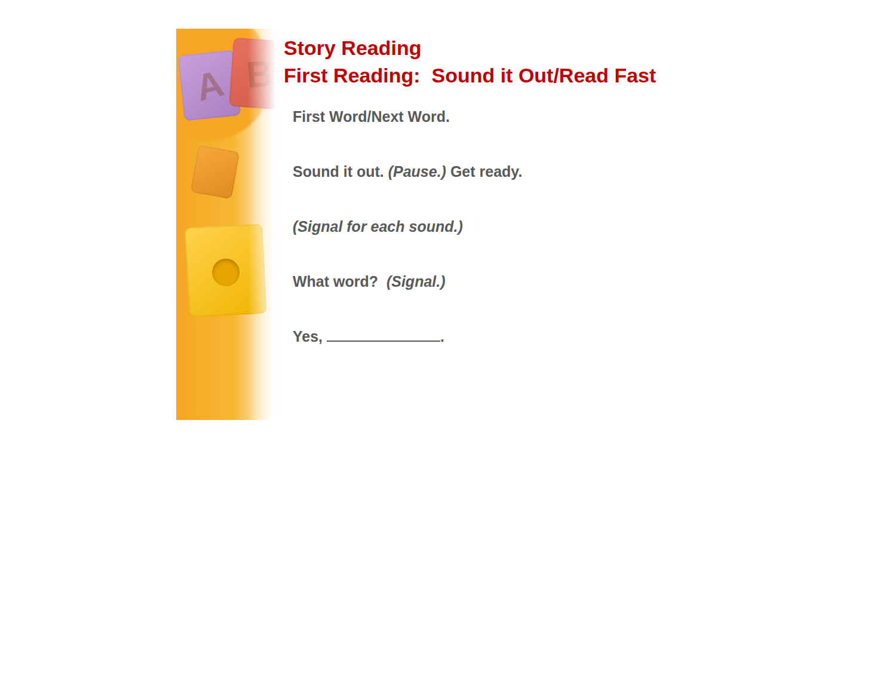A
B
Story Reading
First Reading: Sound it Out/Read Fast
First Word/Next Word.
Sound it out. (Pause.) Get ready.
(Signal for each sound.)
What word? (Signal.)
Yes, .